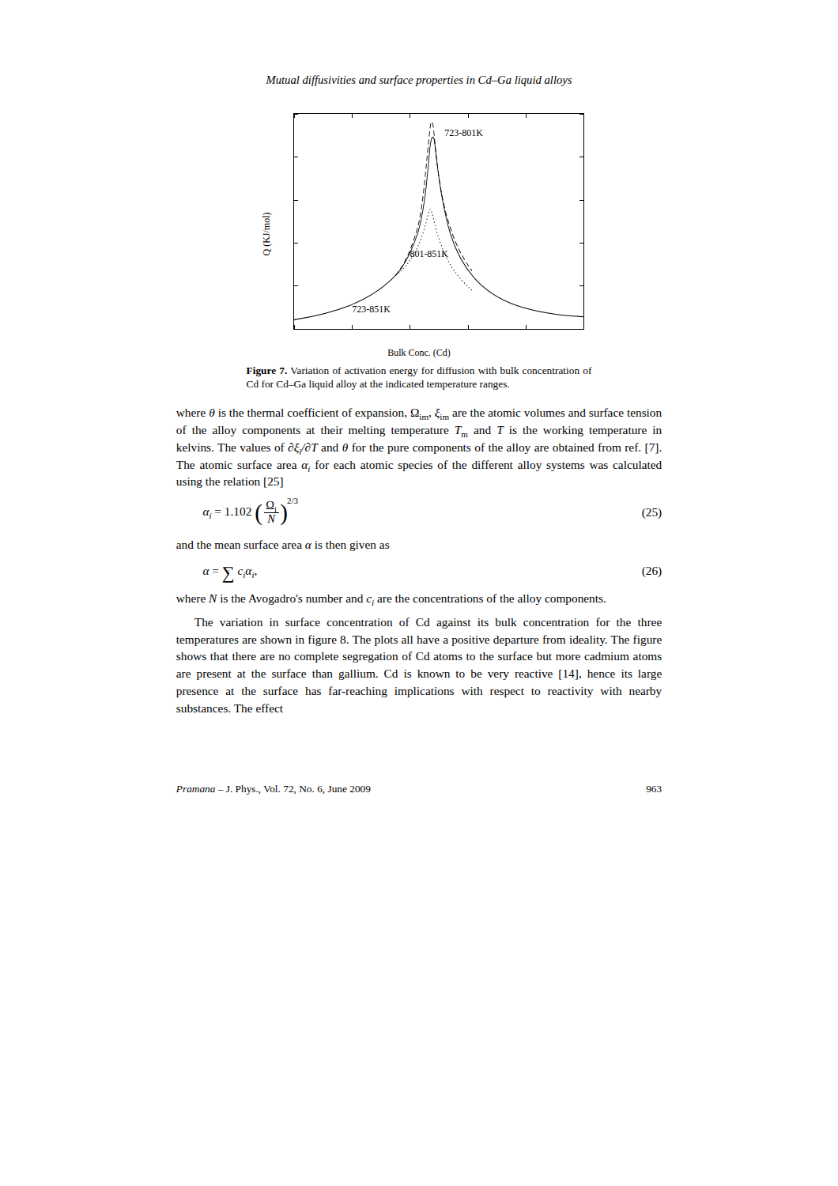Mutual diffusivities and surface properties in Cd–Ga liquid alloys
Q (KJ/mol)
250
200
150
100
50
0
0
0.2
0.4
0.6
0.8
1
723-801K
801-851K
723-851K
Bulk Conc. (Cd)
Figure 7. Variation of activation energy for diffusion with bulk concentration of Cd for Cd–Ga liquid alloy at the indicated temperature ranges.
where θ is the thermal coefficient of expansion, Ωim, ξim are the atomic volumes and surface tension of the alloy components at their melting temperature Tm and T is the working temperature in kelvins. The values of ∂ξi/∂T and θ for the pure components of the alloy are obtained from ref. [7]. The atomic surface area αi for each atomic species of the different alloy systems was calculated using the relation [25]
αi = 1.102 (Ωi N)2/3 (25)
and the mean surface area α is then given as
α = ∑i ciαi, (26)
where N is the Avogadro's number and ci are the concentrations of the alloy components.
The variation in surface concentration of Cd against its bulk concentration for the three temperatures are shown in figure 8. The plots all have a positive departure from ideality. The figure shows that there are no complete segregation of Cd atoms to the surface but more cadmium atoms are present at the surface than gallium. Cd is known to be very reactive [14], hence its large presence at the surface has far-reaching implications with respect to reactivity with nearby substances. The effect
Pramana – J. Phys., Vol. 72, No. 6, June 2009
963